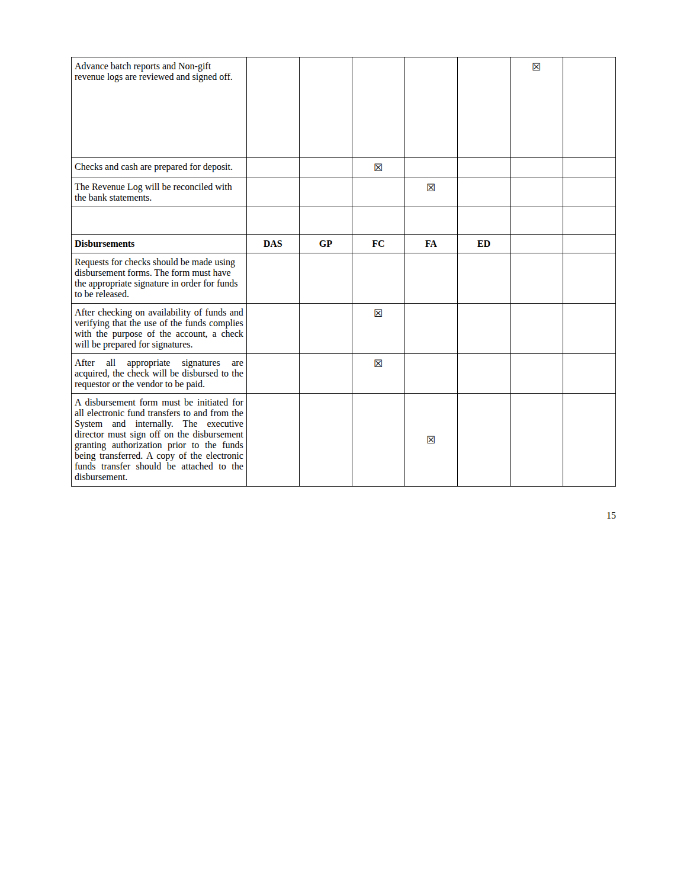| Advance batch reports and Non-gift revenue logs are reviewed and signed off. | | | | | | ☒ | |
| Checks and cash are prepared for deposit. | | | ☒ | | | | |
| The Revenue Log will be reconciled with the bank statements. | | | | ☒ | | | |
| Disbursements | DAS | GP | FC | FA | ED | | |
| Requests for checks should be made using disbursement forms. The form must have the appropriate signature in order for funds to be released. | | | | | | | |
| After checking on availability of funds and verifying that the use of the funds complies with the purpose of the account, a check will be prepared for signatures. | | | ☒ | | | | |
| After all appropriate signatures are acquired, the check will be disbursed to the requestor or the vendor to be paid. | | | ☒ | | | | |
| A disbursement form must be initiated for all electronic fund transfers to and from the System and internally. The executive director must sign off on the disbursement granting authorization prior to the funds being transferred. A copy of the electronic funds transfer should be attached to the disbursement. | | | | ☒ | | | |
15